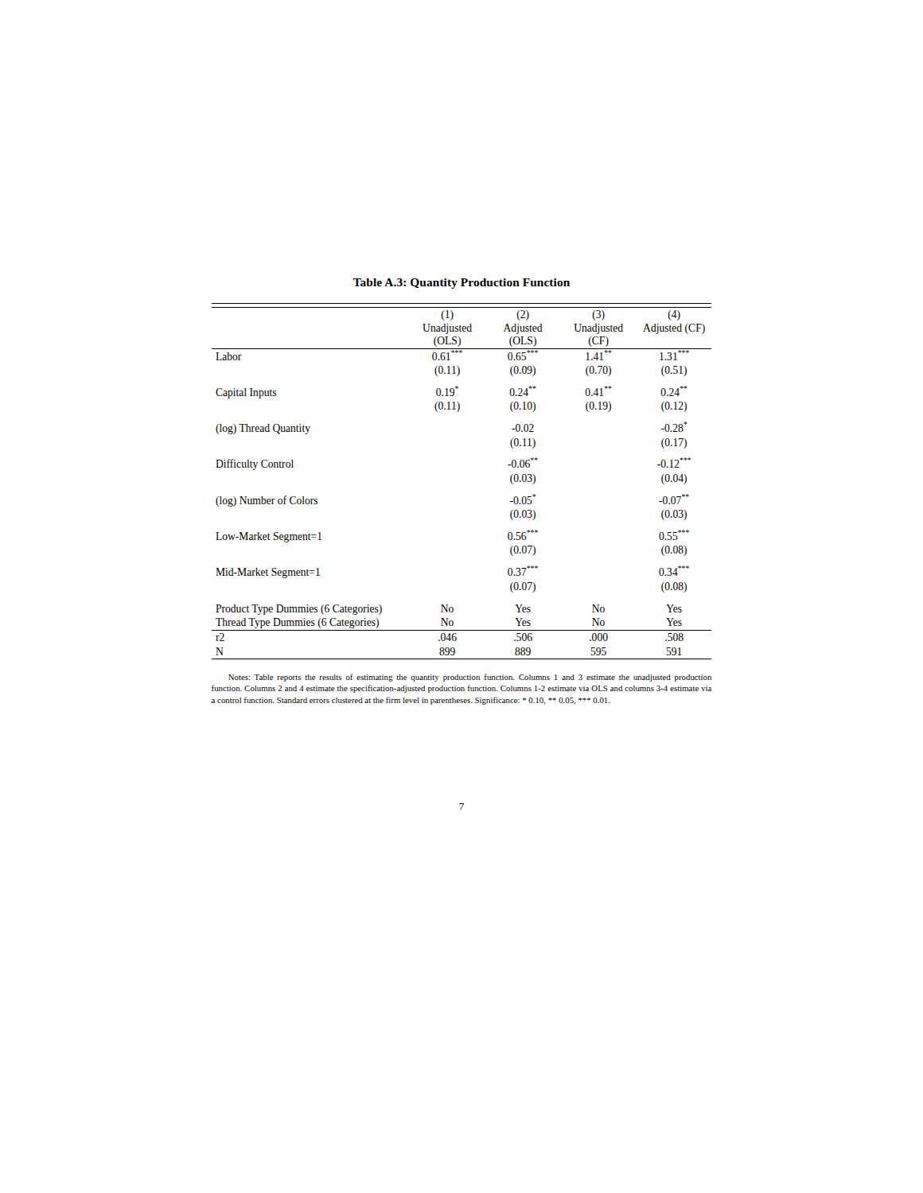Table A.3: Quantity Production Function
| | (1) | (2) | (3) | (4) |
| | Unadjusted (OLS) | Adjusted (OLS) | Unadjusted (CF) | Adjusted (CF) |
| Labor | 0.61 *** | 0.65 *** | 1.41 ** | 1.31 *** |
| | (0.11) | (0.09) | (0.70) | (0.51) |
| Capital Inputs | 0.19 * | 0.24 ** | 0.41 ** | 0.24 ** |
| | (0.11) | (0.10) | (0.19) | (0.12) |
| (log) Thread Quantity | | -0.02 | | -0.28 * |
| | | (0.11) | | (0.17) |
| Difficulty Control | | -0.06 ** | | -0.12 *** |
| | | (0.03) | | (0.04) |
| (log) Number of Colors | | -0.05 * | | -0.07 ** |
| | | (0.03) | | (0.03) |
| Low-Market Segment=1 | | 0.56 *** | | 0.55 *** |
| | | (0.07) | | (0.08) |
| Mid-Market Segment=1 | | 0.37 *** | | 0.34 *** |
| | | (0.07) | | (0.08) |
| Product Type Dummies (6 Categories) | No | Yes | No | Yes |
| Thread Type Dummies (6 Categories) | No | Yes | No | Yes |
| r2 | .046 | .506 | .000 | .508 |
| N | 899 | 889 | 595 | 591 |
Notes: Table reports the results of estimating the quantity production function. Columns 1 and 3 estimate the unadjusted production function. Columns 2 and 4 estimate the specification-adjusted production function. Columns 1-2 estimate via OLS and columns 3-4 estimate via a control function. Standard errors clustered at the firm level in parentheses. Significance: * 0.10, ** 0.05, *** 0.01.
7